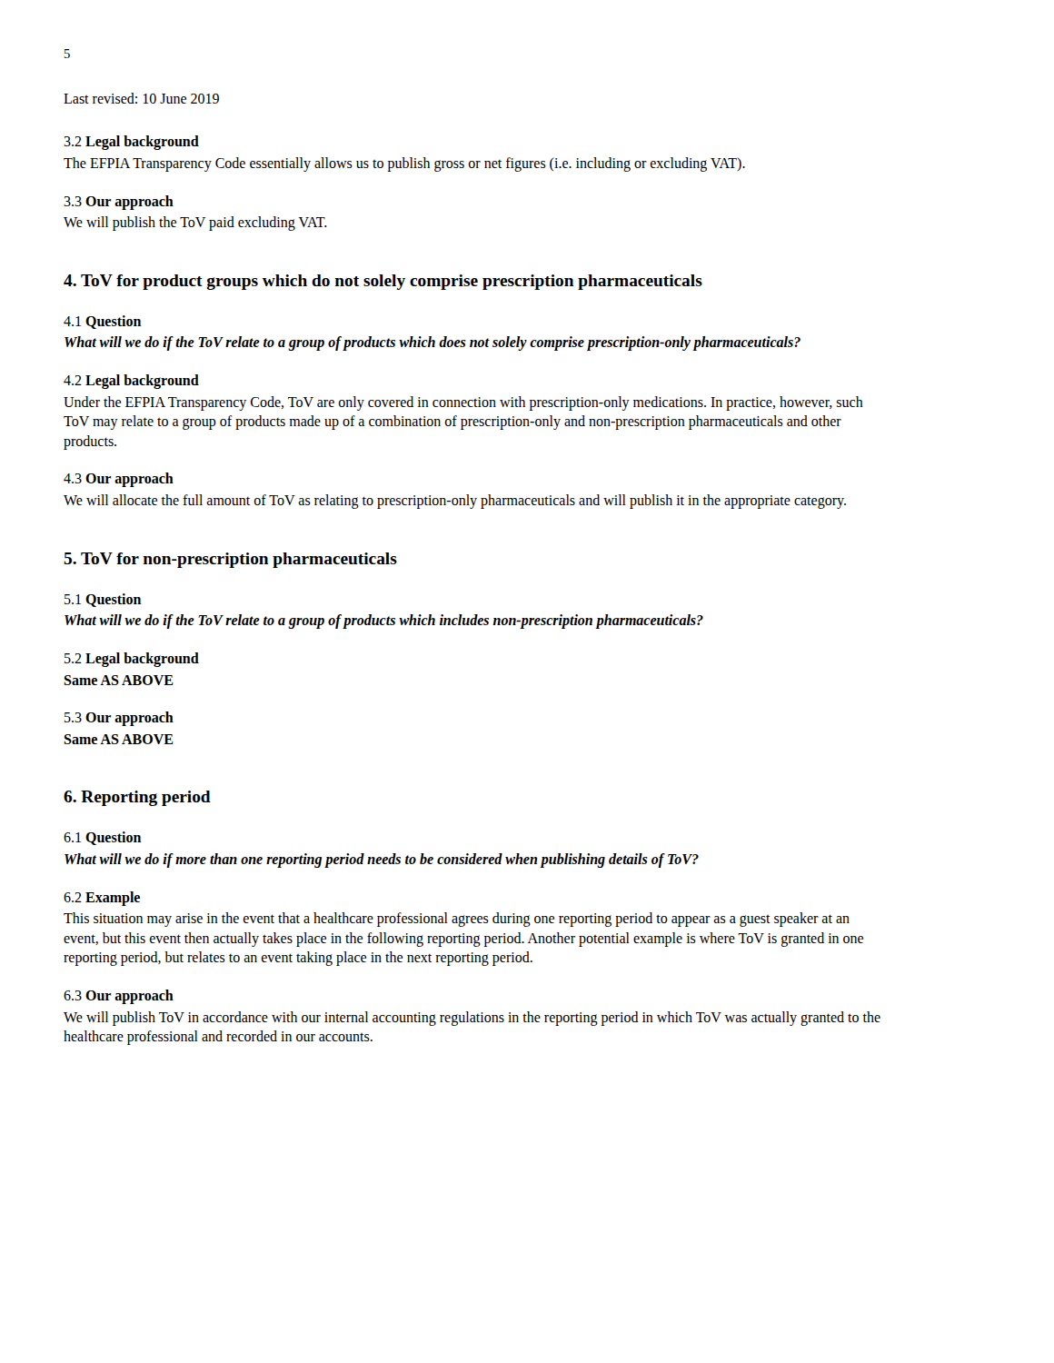5
Last revised: 10 June 2019
3.2 Legal background
The EFPIA Transparency Code essentially allows us to publish gross or net figures (i.e. including or excluding VAT).
3.3 Our approach
We will publish the ToV paid excluding VAT.
4. ToV for product groups which do not solely comprise prescription pharmaceuticals
4.1 Question
What will we do if the ToV relate to a group of products which does not solely comprise prescription-only pharmaceuticals?
4.2 Legal background
Under the EFPIA Transparency Code, ToV are only covered in connection with prescription-only medications. In practice, however, such ToV may relate to a group of products made up of a combination of prescription-only and non-prescription pharmaceuticals and other products.
4.3 Our approach
We will allocate the full amount of ToV as relating to prescription-only pharmaceuticals and will publish it in the appropriate category.
5. ToV for non-prescription pharmaceuticals
5.1 Question
What will we do if the ToV relate to a group of products which includes non-prescription pharmaceuticals?
5.2 Legal background
Same AS ABOVE
5.3 Our approach
Same AS ABOVE
6. Reporting period
6.1 Question
What will we do if more than one reporting period needs to be considered when publishing details of ToV?
6.2 Example
This situation may arise in the event that a healthcare professional agrees during one reporting period to appear as a guest speaker at an event, but this event then actually takes place in the following reporting period. Another potential example is where ToV is granted in one reporting period, but relates to an event taking place in the next reporting period.
6.3 Our approach
We will publish ToV in accordance with our internal accounting regulations in the reporting period in which ToV was actually granted to the healthcare professional and recorded in our accounts.